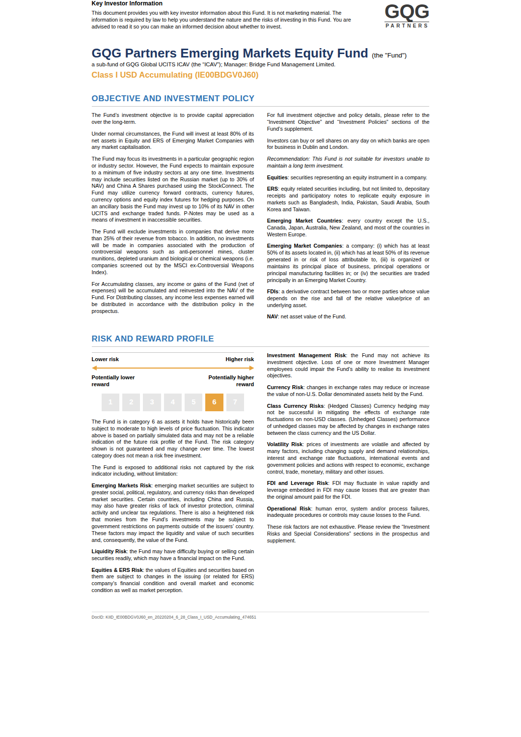Key Investor Information
This document provides you with key investor information about this Fund. It is not marketing material. The information is required by law to help you understand the nature and the risks of investing in this Fund. You are advised to read it so you can make an informed decision about whether to invest.
GQG
PARTNERS
GQG Partners Emerging Markets Equity Fund (the "Fund")
a sub-fund of GQG Global UCITS ICAV (the “ICAV”); Manager: Bridge Fund Management Limited.
Class I USD Accumulating (IE00BDGV0J60)
Objective and Investment Policy
The Fund’s investment objective is to provide capital appreciation over the long-term.
Under normal circumstances, the Fund will invest at least 80% of its net assets in Equity and ERS of Emerging Market Companies with any market capitalisation.
The Fund may focus its investments in a particular geographic region or industry sector. However, the Fund expects to maintain exposure to a minimum of five industry sectors at any one time. Investments may include securities listed on the Russian market (up to 30% of NAV) and China A Shares purchased using the StockConnect. The Fund may utilize currency forward contracts, currency futures, currency options and equity index futures for hedging purposes. On an ancillary basis the Fund may invest up to 10% of its NAV in other UCITS and exchange traded funds. P-Notes may be used as a means of investment in inaccessible securities.
The Fund will exclude investments in companies that derive more than 25% of their revenue from tobacco. In addition, no investments will be made in companies associated with the production of controversial weapons such as anti-personnel mines, cluster munitions, depleted uranium and biological or chemical weapons (i.e. companies screened out by the MSCI ex-Controversial Weapons Index).
For Accumulating classes, any income or gains of the Fund (net of expenses) will be accumulated and reinvested into the NAV of the Fund. For Distributing classes, any income less expenses earned will be distributed in accordance with the distribution policy in the prospectus.
For full investment objective and policy details, please refer to the “Investment Objective” and “Investment Policies” sections of the Fund’s supplement.
Investors can buy or sell shares on any day on which banks are open for business in Dublin and London.
Recommendation: This Fund is not suitable for investors unable to maintain a long term investment.
Equities: securities representing an equity instrument in a company.
ERS: equity related securities including, but not limited to, depositary receipts and participatory notes to replicate equity exposure in markets such as Bangladesh, India, Pakistan, Saudi Arabia, South Korea and Taiwan.
Emerging Market Countries: every country except the U.S., Canada, Japan, Australia, New Zealand, and most of the countries in Western Europe.
Emerging Market Companies: a company: (i) which has at least 50% of its assets located in, (ii) which has at least 50% of its revenue generated in or risk of loss attributable to, (iii) is organized or maintains its principal place of business, principal operations or principal manufacturing facilities in; or (iv) the securities are traded principally in an Emerging Market Country.
FDIs: a derivative contract between two or more parties whose value depends on the rise and fall of the relative value/price of an underlying asset.
NAV: net asset value of the Fund.
Risk and Reward Profile
Lower risk Higher risk
Potentially lower
reward Potentially higher
reward
1
2
3
4
5
6
7
The Fund is in category 6 as assets it holds have historically been subject to moderate to high levels of price fluctuation. This indicator above is based on partially simulated data and may not be a reliable indication of the future risk profile of the Fund. The risk category shown is not guaranteed and may change over time. The lowest category does not mean a risk free investment.
The Fund is exposed to additional risks not captured by the risk indicator including, without limitation:
Emerging Markets Risk: emerging market securities are subject to greater social, political, regulatory, and currency risks than developed market securities. Certain countries, including China and Russia, may also have greater risks of lack of investor protection, criminal activity and unclear tax regulations. There is also a heightened risk that monies from the Fund’s investments may be subject to government restrictions on payments outside of the issuers’ country. These factors may impact the liquidity and value of such securities and, consequently, the value of the Fund.
Liquidity Risk: the Fund may have difficulty buying or selling certain securities readily, which may have a financial impact on the Fund.
Equities & ERS Risk: the values of Equities and securities based on them are subject to changes in the issuing (or related for ERS) company’s financial condition and overall market and economic condition as well as market perception.
Investment Management Risk: the Fund may not achieve its investment objective. Loss of one or more Investment Manager employees could impair the Fund’s ability to realise its investment objectives.
Currency Risk: changes in exchange rates may reduce or increase the value of non-U.S. Dollar denominated assets held by the Fund.
Class Currency Risks: (Hedged Classes) Currency hedging may not be successful in mitigating the effects of exchange rate fluctuations on non-USD classes. (Unhedged Classes) performance of unhedged classes may be affected by changes in exchange rates between the class currency and the US Dollar.
Volatility Risk: prices of investments are volatile and affected by many factors, including changing supply and demand relationships, interest and exchange rate fluctuations, international events and government policies and actions with respect to economic, exchange control, trade, monetary, military and other issues.
FDI and Leverage Risk: FDI may fluctuate in value rapidly and leverage embedded in FDI may cause losses that are greater than the original amount paid for the FDI.
Operational Risk: human error, system and/or process failures, inadequate procedures or controls may cause losses to the Fund.
These risk factors are not exhaustive. Please review the “Investment Risks and Special Considerations” sections in the prospectus and supplement.
DocID: KIID_IE00BDGV0J60_en_20220204_6_28_Class_I_USD_Accumulating_474651